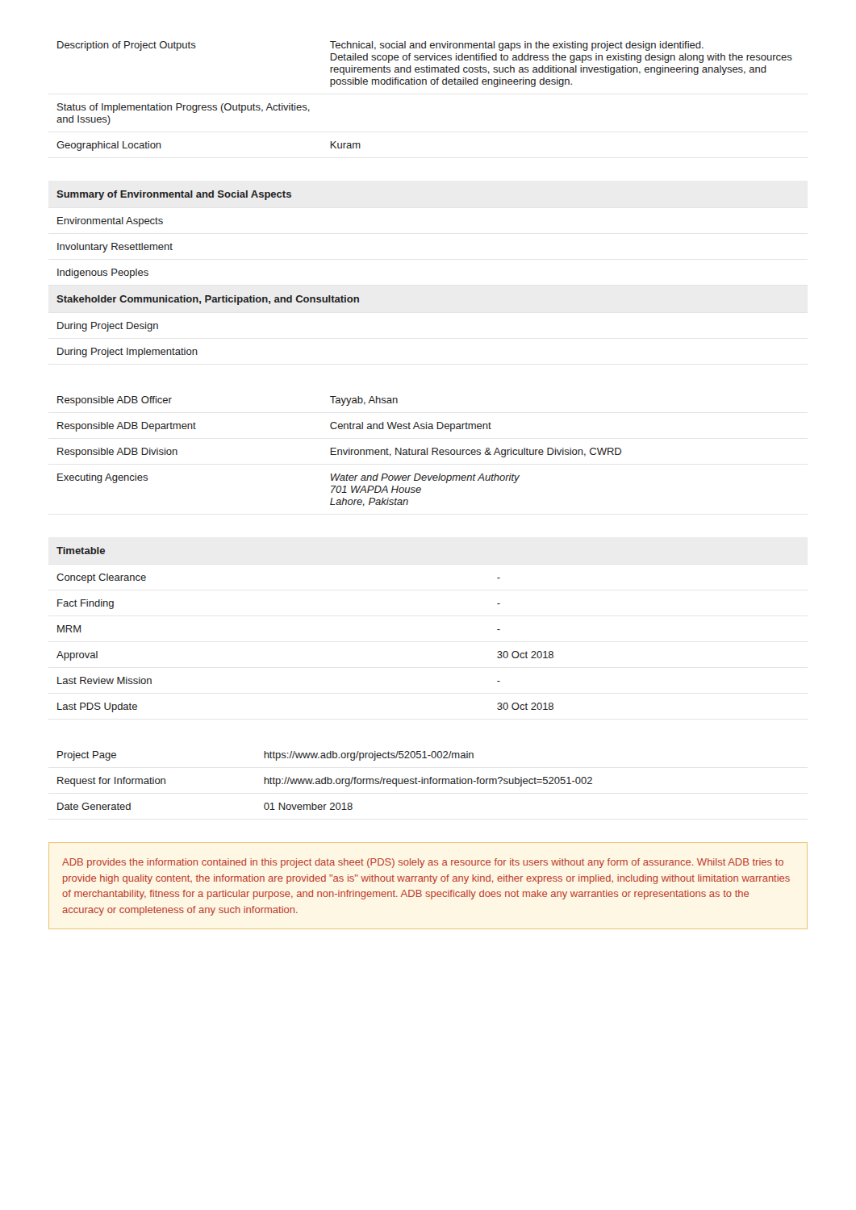| Description of Project Outputs | Technical, social and environmental gaps in the existing project design identified. Detailed scope of services identified to address the gaps in existing design along with the resources requirements and estimated costs, such as additional investigation, engineering analyses, and possible modification of detailed engineering design. |
| Status of Implementation Progress (Outputs, Activities, and Issues) | |
| Geographical Location | Kuram |
| Summary of Environmental and Social Aspects |
| Environmental Aspects | |
| Involuntary Resettlement | |
| Indigenous Peoples | |
| Stakeholder Communication, Participation, and Consultation |
| During Project Design | |
| During Project Implementation | |
| Responsible ADB Officer | Tayyab, Ahsan |
| Responsible ADB Department | Central and West Asia Department |
| Responsible ADB Division | Environment, Natural Resources & Agriculture Division, CWRD |
| Executing Agencies | Water and Power Development Authority 701 WAPDA House Lahore, Pakistan |
| Timetable |
| Concept Clearance | - |
| Fact Finding | - |
| MRM | - |
| Approval | 30 Oct 2018 |
| Last Review Mission | - |
| Last PDS Update | 30 Oct 2018 |
| Project Page | https://www.adb.org/projects/52051-002/main |
| Request for Information | http://www.adb.org/forms/request-information-form?subject=52051-002 |
| Date Generated | 01 November 2018 |
ADB provides the information contained in this project data sheet (PDS) solely as a resource for its users without any form of assurance. Whilst ADB tries to provide high quality content, the information are provided "as is" without warranty of any kind, either express or implied, including without limitation warranties of merchantability, fitness for a particular purpose, and non-infringement. ADB specifically does not make any warranties or representations as to the accuracy or completeness of any such information.